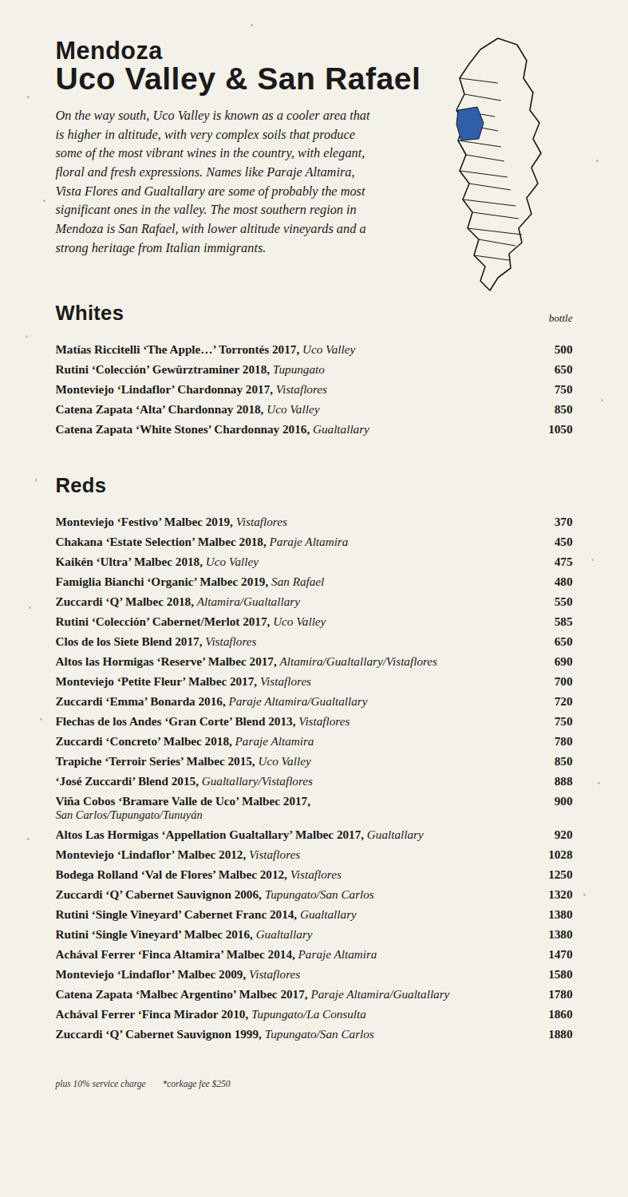Mendoza Uco Valley & San Rafael
On the way south, Uco Valley is known as a cooler area that is higher in altitude, with very complex soils that produce some of the most vibrant wines in the country, with elegant, floral and fresh expressions. Names like Paraje Altamira, Vista Flores and Gualtallary are some of probably the most significant ones in the valley. The most southern region in Mendoza is San Rafael, with lower altitude vineyards and a strong heritage from Italian immigrants.
Whites
bottle
Matías Riccitelli ‘The Apple…’ Torrontés 2017, Uco Valley 500
Rutini ‘Colección’ Gewürztraminer 2018, Tupungato 650
Monteviejo ‘Lindaflor’ Chardonnay 2017, Vistaflores 750
Catena Zapata ‘Alta’ Chardonnay 2018, Uco Valley 850
Catena Zapata ‘White Stones’ Chardonnay 2016, Gualtallary 1050
Reds
Monteviejo ‘Festivo’ Malbec 2019, Vistaflores 370
Chakana ‘Estate Selection’ Malbec 2018, Paraje Altamira 450
Kaikén ‘Ultra’ Malbec 2018, Uco Valley 475
Famiglia Bianchi ‘Organic’ Malbec 2019, San Rafael 480
Zuccardi ‘Q’ Malbec 2018, Altamira/Gualtallary 550
Rutini ‘Colección’ Cabernet/Merlot 2017, Uco Valley 585
Clos de los Siete Blend 2017, Vistaflores 650
Altos las Hormigas ‘Reserve’ Malbec 2017, Altamira/Gualtallary/Vistaflores 690
Monteviejo ‘Petite Fleur’ Malbec 2017, Vistaflores 700
Zuccardi ‘Emma’ Bonarda 2016, Paraje Altamira/Gualtallary 720
Flechas de los Andes ‘Gran Corte’ Blend 2013, Vistaflores 750
Zuccardi ‘Concreto’ Malbec 2018, Paraje Altamira 780
Trapiche ‘Terroir Series’ Malbec 2015, Uco Valley 850
‘José Zuccardi’ Blend 2015, Gualtallary/Vistaflores 888
Viña Cobos ‘Bramare Valle de Uco’ Malbec 2017,San Carlos/Tupungato/Tunuyán 900
Altos Las Hormigas ‘Appellation Gualtallary’ Malbec 2017, Gualtallary 920
Monteviejo ‘Lindaflor’ Malbec 2012, Vistaflores 1028
Bodega Rolland ‘Val de Flores’ Malbec 2012, Vistaflores 1250
Zuccardi ‘Q’ Cabernet Sauvignon 2006, Tupungato/San Carlos 1320
Rutini ‘Single Vineyard’ Cabernet Franc 2014, Gualtallary 1380
Rutini ‘Single Vineyard’ Malbec 2016, Gualtallary 1380
Achával Ferrer ‘Finca Altamira’ Malbec 2014, Paraje Altamira 1470
Monteviejo ‘Lindaflor’ Malbec 2009, Vistaflores 1580
Catena Zapata ‘Malbec Argentino’ Malbec 2017, Paraje Altamira/Gualtallary 1780
Achával Ferrer ‘Finca Mirador 2010, Tupungato/La Consulta 1860
Zuccardi ‘Q’ Cabernet Sauvignon 1999, Tupungato/San Carlos 1880
plus 10% service charge *corkage fee $250